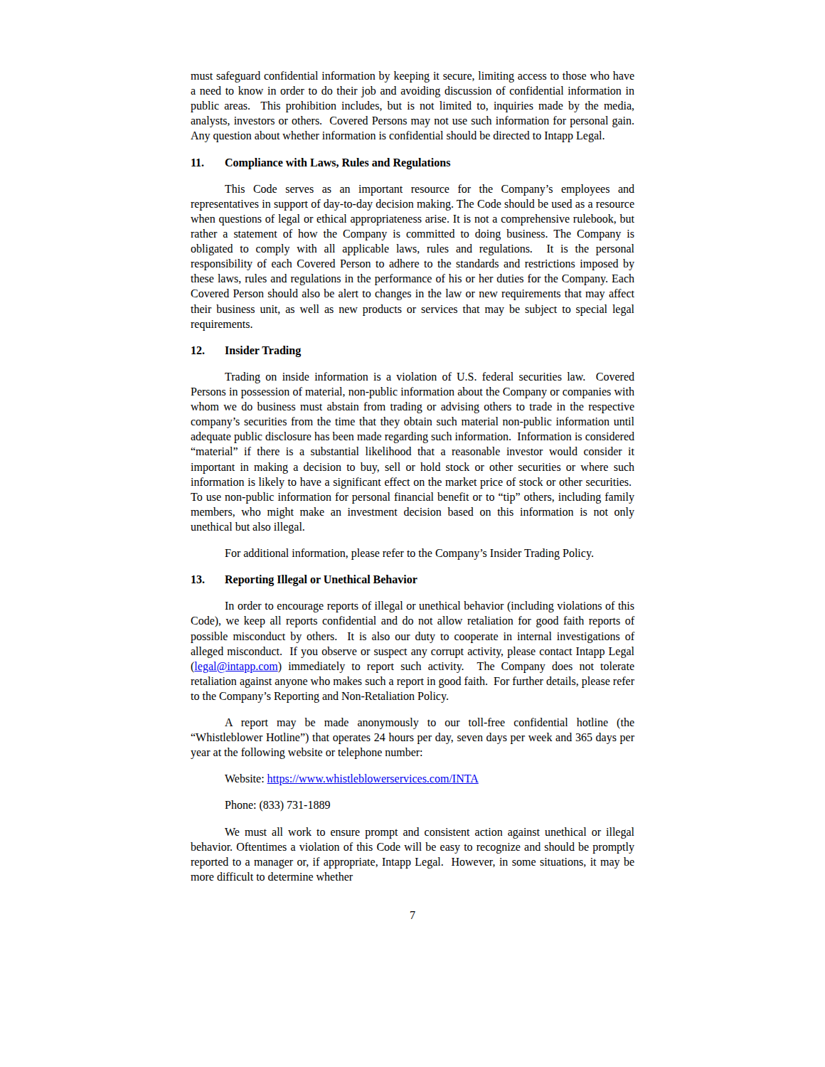must safeguard confidential information by keeping it secure, limiting access to those who have a need to know in order to do their job and avoiding discussion of confidential information in public areas. This prohibition includes, but is not limited to, inquiries made by the media, analysts, investors or others. Covered Persons may not use such information for personal gain. Any question about whether information is confidential should be directed to Intapp Legal.
11. Compliance with Laws, Rules and Regulations
This Code serves as an important resource for the Company’s employees and representatives in support of day-to-day decision making. The Code should be used as a resource when questions of legal or ethical appropriateness arise. It is not a comprehensive rulebook, but rather a statement of how the Company is committed to doing business. The Company is obligated to comply with all applicable laws, rules and regulations. It is the personal responsibility of each Covered Person to adhere to the standards and restrictions imposed by these laws, rules and regulations in the performance of his or her duties for the Company. Each Covered Person should also be alert to changes in the law or new requirements that may affect their business unit, as well as new products or services that may be subject to special legal requirements.
12. Insider Trading
Trading on inside information is a violation of U.S. federal securities law. Covered Persons in possession of material, non-public information about the Company or companies with whom we do business must abstain from trading or advising others to trade in the respective company’s securities from the time that they obtain such material non-public information until adequate public disclosure has been made regarding such information. Information is considered “material” if there is a substantial likelihood that a reasonable investor would consider it important in making a decision to buy, sell or hold stock or other securities or where such information is likely to have a significant effect on the market price of stock or other securities. To use non-public information for personal financial benefit or to “tip” others, including family members, who might make an investment decision based on this information is not only unethical but also illegal.
For additional information, please refer to the Company’s Insider Trading Policy.
13. Reporting Illegal or Unethical Behavior
In order to encourage reports of illegal or unethical behavior (including violations of this Code), we keep all reports confidential and do not allow retaliation for good faith reports of possible misconduct by others. It is also our duty to cooperate in internal investigations of alleged misconduct. If you observe or suspect any corrupt activity, please contact Intapp Legal (legal@intapp.com) immediately to report such activity. The Company does not tolerate retaliation against anyone who makes such a report in good faith. For further details, please refer to the Company’s Reporting and Non-Retaliation Policy.
A report may be made anonymously to our toll-free confidential hotline (the “Whistleblower Hotline”) that operates 24 hours per day, seven days per week and 365 days per year at the following website or telephone number:
Website: https://www.whistleblowerservices.com/INTA
Phone: (833) 731-1889
We must all work to ensure prompt and consistent action against unethical or illegal behavior. Oftentimes a violation of this Code will be easy to recognize and should be promptly reported to a manager or, if appropriate, Intapp Legal. However, in some situations, it may be more difficult to determine whether
7